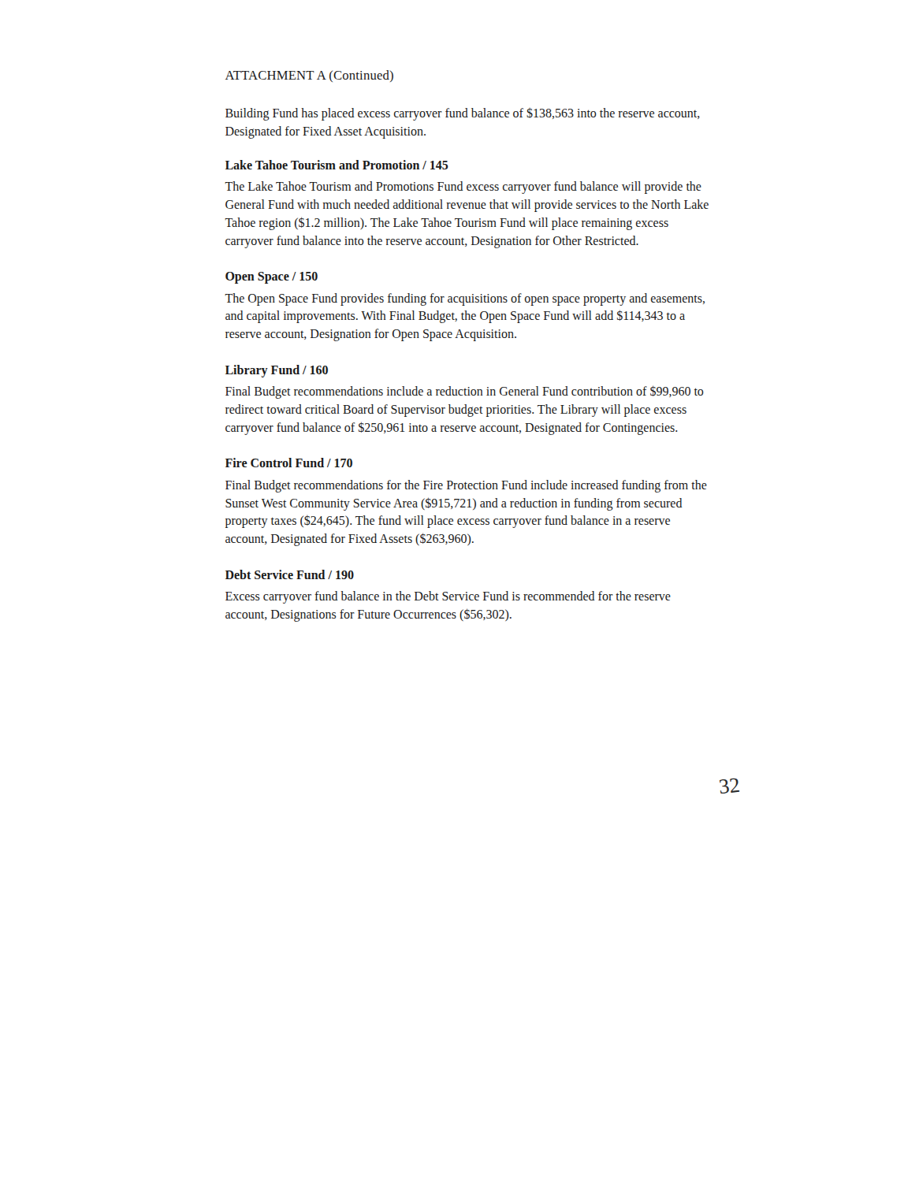ATTACHMENT A (Continued)
Building Fund has placed excess carryover fund balance of $138,563 into the reserve account, Designated for Fixed Asset Acquisition.
Lake Tahoe Tourism and Promotion / 145
The Lake Tahoe Tourism and Promotions Fund excess carryover fund balance will provide the General Fund with much needed additional revenue that will provide services to the North Lake Tahoe region ($1.2 million). The Lake Tahoe Tourism Fund will place remaining excess carryover fund balance into the reserve account, Designation for Other Restricted.
Open Space / 150
The Open Space Fund provides funding for acquisitions of open space property and easements, and capital improvements. With Final Budget, the Open Space Fund will add $114,343 to a reserve account, Designation for Open Space Acquisition.
Library Fund / 160
Final Budget recommendations include a reduction in General Fund contribution of $99,960 to redirect toward critical Board of Supervisor budget priorities. The Library will place excess carryover fund balance of $250,961 into a reserve account, Designated for Contingencies.
Fire Control Fund / 170
Final Budget recommendations for the Fire Protection Fund include increased funding from the Sunset West Community Service Area ($915,721) and a reduction in funding from secured property taxes ($24,645). The fund will place excess carryover fund balance in a reserve account, Designated for Fixed Assets ($263,960).
Debt Service Fund / 190
Excess carryover fund balance in the Debt Service Fund is recommended for the reserve account, Designations for Future Occurrences ($56,302).
32